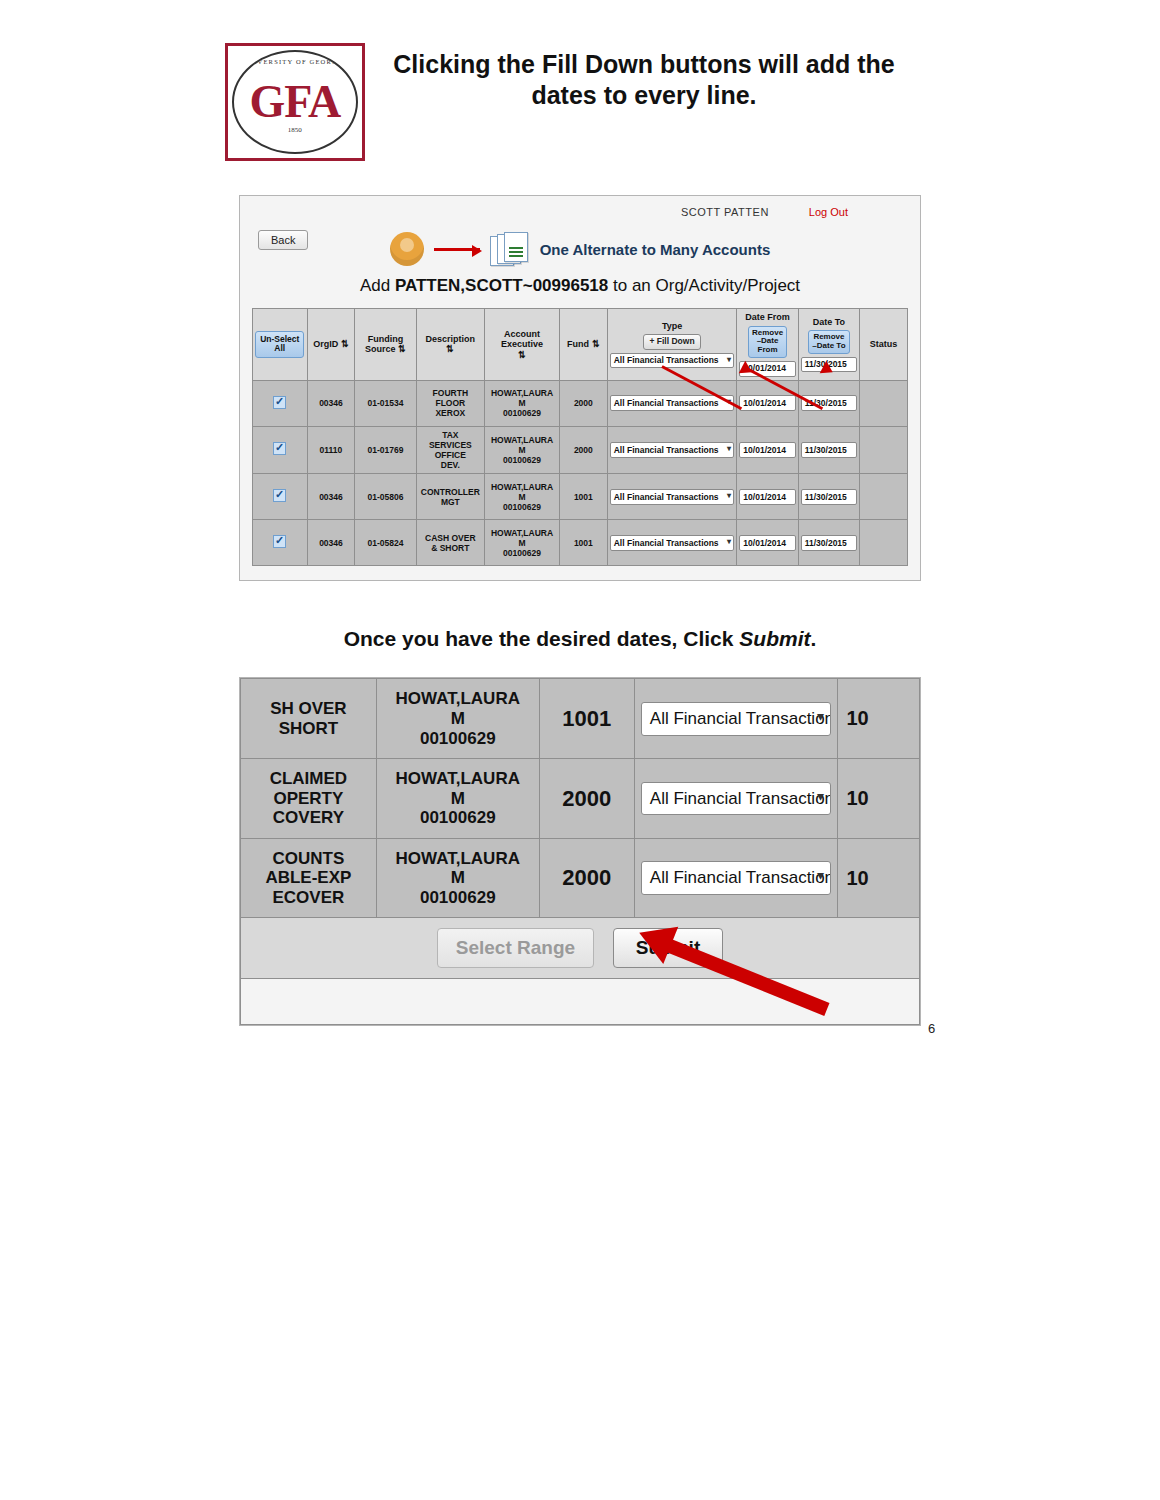University of Georgia
GFA
1850
Clicking the Fill Down buttons will add the dates to every line.
SCOTT PATTEN Log Out
Back
One Alternate to Many Accounts
Add PATTEN,SCOTT~00996518 to an Org/Activity/Project
| Un-Select All | OrgID ⇅ | Funding Source ⇅ | Description ⇅ | Account Executive ⇅ | Fund ⇅ | Type + Fill Down All Financial Transactions | Date From Remove –Date From 10/01/2014 | Date To Remove –Date To 11/30/2015 | Status |
| --- | --- | --- | --- | --- | --- | --- | --- | --- | --- |
| | 00346 | 01-01534 | FOURTH FLOOR XEROX | HOWAT,LAURA M 00100629 | 2000 | All Financial Transactions | 10/01/2014 | 11/30/2015 | |
| | 01110 | 01-01769 | TAX SERVICES OFFICE DEV. | HOWAT,LAURA M 00100629 | 2000 | All Financial Transactions | 10/01/2014 | 11/30/2015 | |
| | 00346 | 01-05806 | CONTROLLER MGT | HOWAT,LAURA M 00100629 | 1001 | All Financial Transactions | 10/01/2014 | 11/30/2015 | |
| | 00346 | 01-05824 | CASH OVER & SHORT | HOWAT,LAURA M 00100629 | 1001 | All Financial Transactions | 10/01/2014 | 11/30/2015 | |
Once you have the desired dates, Click Submit.
| SH OVER SHORT | HOWAT,LAURA M 00100629 | 1001 | All Financial Transactions | 10 |
| CLAIMED OPERTY COVERY | HOWAT,LAURA M 00100629 | 2000 | All Financial Transactions | 10 |
| COUNTS ABLE-EXP ECOVER | HOWAT,LAURA M 00100629 | 2000 | All Financial Transactions | 10 |
| Select Range Submit |
6